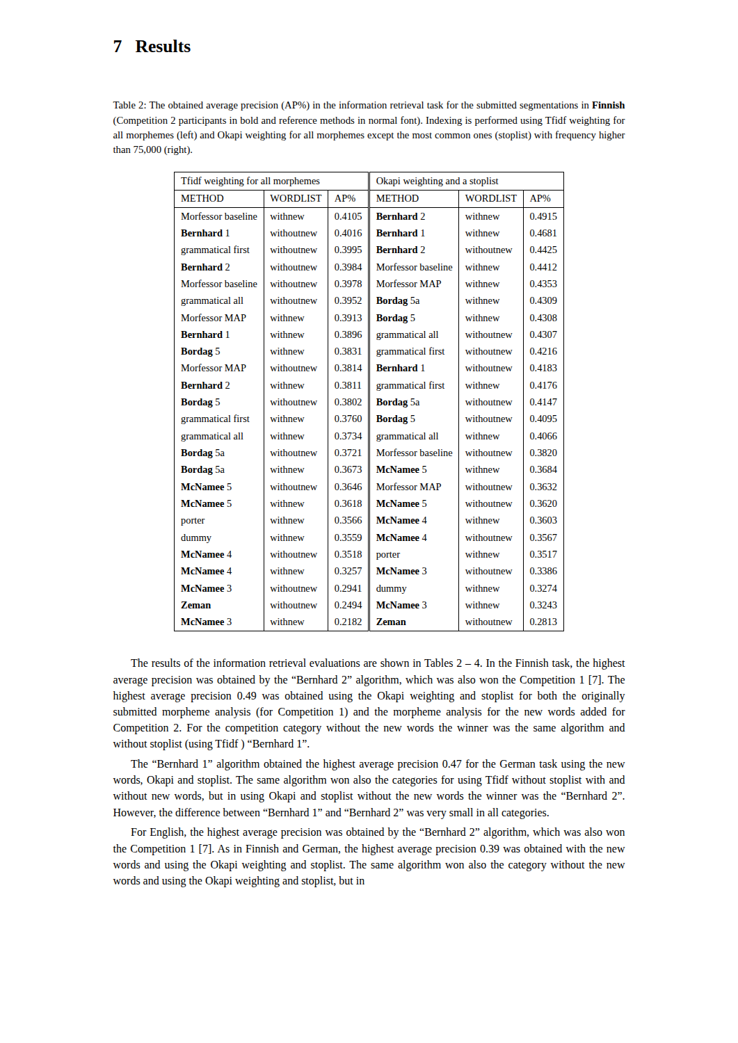7 Results
Table 2: The obtained average precision (AP%) in the information retrieval task for the submitted segmentations in Finnish (Competition 2 participants in bold and reference methods in normal font). Indexing is performed using Tfidf weighting for all morphemes (left) and Okapi weighting for all morphemes except the most common ones (stoplist) with frequency higher than 75,000 (right).
| Tfidf weighting for all morphemes | Okapi weighting and a stoplist |
| METHOD | WORDLIST | AP% | METHOD | WORDLIST | AP% |
| Morfessor baseline | withnew | 0.4105 | Bernhard 2 | withnew | 0.4915 |
| Bernhard 1 | withoutnew | 0.4016 | Bernhard 1 | withnew | 0.4681 |
| grammatical first | withoutnew | 0.3995 | Bernhard 2 | withoutnew | 0.4425 |
| Bernhard 2 | withoutnew | 0.3984 | Morfessor baseline | withnew | 0.4412 |
| Morfessor baseline | withoutnew | 0.3978 | Morfessor MAP | withnew | 0.4353 |
| grammatical all | withoutnew | 0.3952 | Bordag 5a | withnew | 0.4309 |
| Morfessor MAP | withnew | 0.3913 | Bordag 5 | withnew | 0.4308 |
| Bernhard 1 | withnew | 0.3896 | grammatical all | withoutnew | 0.4307 |
| Bordag 5 | withnew | 0.3831 | grammatical first | withoutnew | 0.4216 |
| Morfessor MAP | withoutnew | 0.3814 | Bernhard 1 | withoutnew | 0.4183 |
| Bernhard 2 | withnew | 0.3811 | grammatical first | withnew | 0.4176 |
| Bordag 5 | withoutnew | 0.3802 | Bordag 5a | withoutnew | 0.4147 |
| grammatical first | withnew | 0.3760 | Bordag 5 | withoutnew | 0.4095 |
| grammatical all | withnew | 0.3734 | grammatical all | withnew | 0.4066 |
| Bordag 5a | withoutnew | 0.3721 | Morfessor baseline | withoutnew | 0.3820 |
| Bordag 5a | withnew | 0.3673 | McNamee 5 | withnew | 0.3684 |
| McNamee 5 | withoutnew | 0.3646 | Morfessor MAP | withoutnew | 0.3632 |
| McNamee 5 | withnew | 0.3618 | McNamee 5 | withoutnew | 0.3620 |
| porter | withnew | 0.3566 | McNamee 4 | withnew | 0.3603 |
| dummy | withnew | 0.3559 | McNamee 4 | withoutnew | 0.3567 |
| McNamee 4 | withoutnew | 0.3518 | porter | withnew | 0.3517 |
| McNamee 4 | withnew | 0.3257 | McNamee 3 | withoutnew | 0.3386 |
| McNamee 3 | withoutnew | 0.2941 | dummy | withnew | 0.3274 |
| Zeman | withoutnew | 0.2494 | McNamee 3 | withnew | 0.3243 |
| McNamee 3 | withnew | 0.2182 | Zeman | withoutnew | 0.2813 |
The results of the information retrieval evaluations are shown in Tables 2 – 4. In the Finnish task, the highest average precision was obtained by the “Bernhard 2” algorithm, which was also won the Competition 1 [7]. The highest average precision 0.49 was obtained using the Okapi weighting and stoplist for both the originally submitted morpheme analysis (for Competition 1) and the morpheme analysis for the new words added for Competition 2. For the competition category without the new words the winner was the same algorithm and without stoplist (using Tfidf ) “Bernhard 1”.
The “Bernhard 1” algorithm obtained the highest average precision 0.47 for the German task using the new words, Okapi and stoplist. The same algorithm won also the categories for using Tfidf without stoplist with and without new words, but in using Okapi and stoplist without the new words the winner was the “Bernhard 2”. However, the difference between “Bernhard 1” and “Bernhard 2” was very small in all categories.
For English, the highest average precision was obtained by the “Bernhard 2” algorithm, which was also won the Competition 1 [7]. As in Finnish and German, the highest average precision 0.39 was obtained with the new words and using the Okapi weighting and stoplist. The same algorithm won also the category without the new words and using the Okapi weighting and stoplist, but in